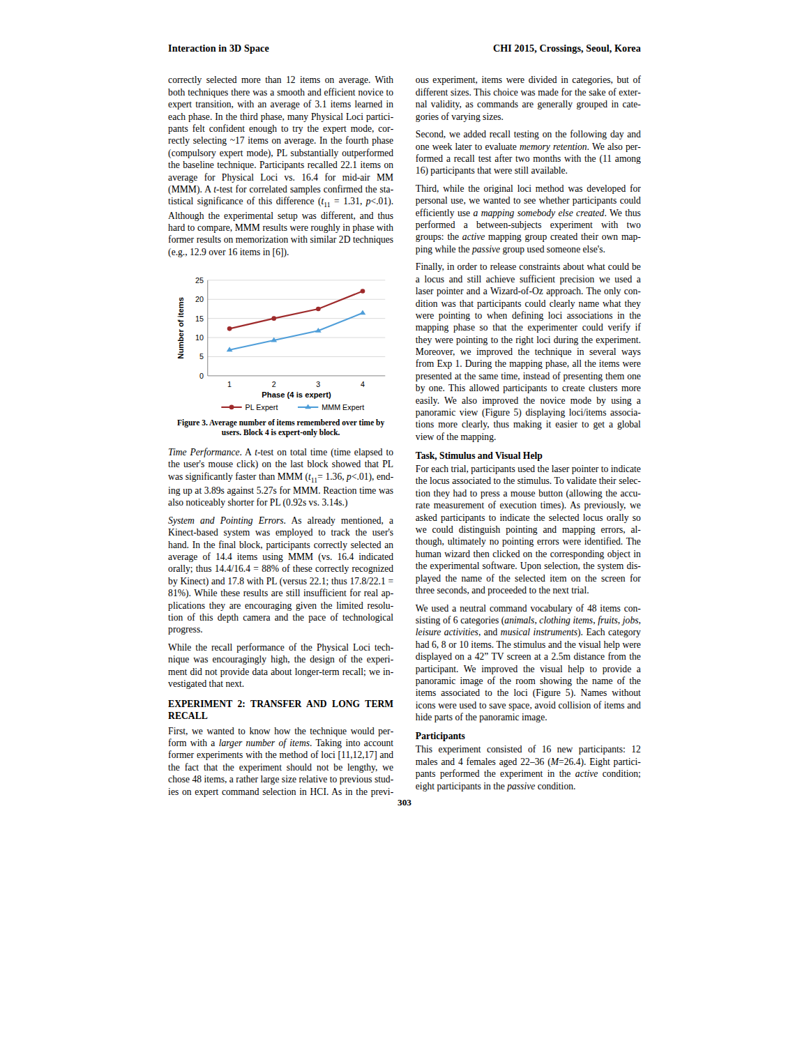Interaction in 3D Space
CHI 2015, Crossings, Seoul, Korea
correctly selected more than 12 items on average. With both techniques there was a smooth and efficient novice to expert transition, with an average of 3.1 items learned in each phase. In the third phase, many Physical Loci participants felt confident enough to try the expert mode, correctly selecting ~17 items on average. In the fourth phase (compulsory expert mode), PL substantially outperformed the baseline technique. Participants recalled 22.1 items on average for Physical Loci vs. 16.4 for mid-air MM (MMM). A t-test for correlated samples confirmed the statistical significance of this difference (t11 = 1.31, p<.01). Although the experimental setup was different, and thus hard to compare, MMM results were roughly in phase with former results on memorization with similar 2D techniques (e.g., 12.9 over 16 items in [6]).
25 20 15 10 5 0 1 2 3 4 Number of items Phase (4 is expert) PL Expert MMM Expert
Figure 3. Average number of items remembered over time by users. Block 4 is expert-only block.
Time Performance. A t-test on total time (time elapsed to the user's mouse click) on the last block showed that PL was significantly faster than MMM (t11= 1.36, p<.01), ending up at 3.89s against 5.27s for MMM. Reaction time was also noticeably shorter for PL (0.92s vs. 3.14s.)
System and Pointing Errors. As already mentioned, a Kinect-based system was employed to track the user's hand. In the final block, participants correctly selected an average of 14.4 items using MMM (vs. 16.4 indicated orally; thus 14.4/16.4 = 88% of these correctly recognized by Kinect) and 17.8 with PL (versus 22.1; thus 17.8/22.1 = 81%). While these results are still insufficient for real applications they are encouraging given the limited resolution of this depth camera and the pace of technological progress.
While the recall performance of the Physical Loci technique was encouragingly high, the design of the experiment did not provide data about longer-term recall; we investigated that next.
Experiment 2: Transfer and Long Term Recall
First, we wanted to know how the technique would perform with a larger number of items. Taking into account former experiments with the method of loci [11,12,17] and the fact that the experiment should not be lengthy, we chose 48 items, a rather large size relative to previous studies on expert command selection in HCI. As in the previous experiment, items were divided in categories, but of different sizes. This choice was made for the sake of external validity, as commands are generally grouped in categories of varying sizes.
Second, we added recall testing on the following day and one week later to evaluate memory retention. We also performed a recall test after two months with the (11 among 16) participants that were still available.
Third, while the original loci method was developed for personal use, we wanted to see whether participants could efficiently use a mapping somebody else created. We thus performed a between-subjects experiment with two groups: the active mapping group created their own mapping while the passive group used someone else's.
Finally, in order to release constraints about what could be a locus and still achieve sufficient precision we used a laser pointer and a Wizard-of-Oz approach. The only condition was that participants could clearly name what they were pointing to when defining loci associations in the mapping phase so that the experimenter could verify if they were pointing to the right loci during the experiment. Moreover, we improved the technique in several ways from Exp 1. During the mapping phase, all the items were presented at the same time, instead of presenting them one by one. This allowed participants to create clusters more easily. We also improved the novice mode by using a panoramic view (Figure 5) displaying loci/items associations more clearly, thus making it easier to get a global view of the mapping.
Task, Stimulus and Visual Help
For each trial, participants used the laser pointer to indicate the locus associated to the stimulus. To validate their selection they had to press a mouse button (allowing the accurate measurement of execution times). As previously, we asked participants to indicate the selected locus orally so we could distinguish pointing and mapping errors, although, ultimately no pointing errors were identified. The human wizard then clicked on the corresponding object in the experimental software. Upon selection, the system displayed the name of the selected item on the screen for three seconds, and proceeded to the next trial.
We used a neutral command vocabulary of 48 items consisting of 6 categories (animals, clothing items, fruits, jobs, leisure activities, and musical instruments). Each category had 6, 8 or 10 items. The stimulus and the visual help were displayed on a 42” TV screen at a 2.5m distance from the participant. We improved the visual help to provide a panoramic image of the room showing the name of the items associated to the loci (Figure 5). Names without icons were used to save space, avoid collision of items and hide parts of the panoramic image.
Participants
This experiment consisted of 16 new participants: 12 males and 4 females aged 22–36 (M=26.4). Eight participants performed the experiment in the active condition; eight participants in the passive condition.
303